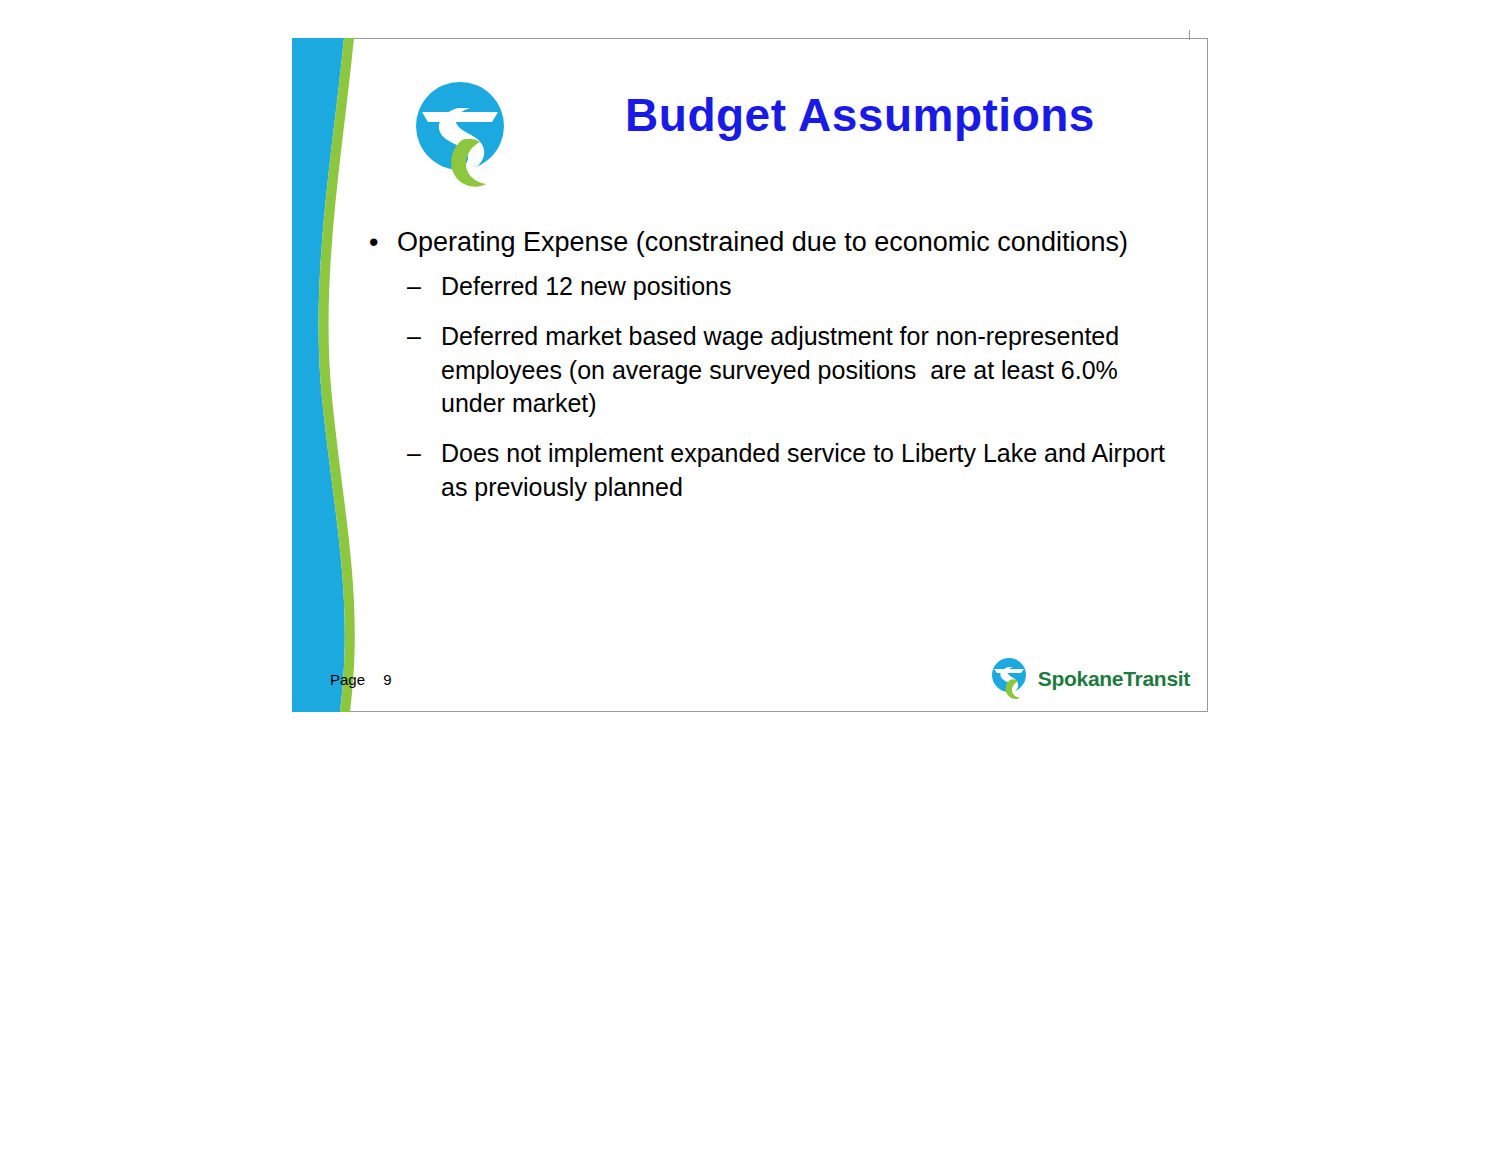Budget Assumptions
Operating Expense (constrained due to economic conditions)
Deferred 12 new positions
Deferred market based wage adjustment for non-represented employees (on average surveyed positions are at least 6.0% under market)
Does not implement expanded service to Liberty Lake and Airport as previously planned
Page 9
Spokane Transit